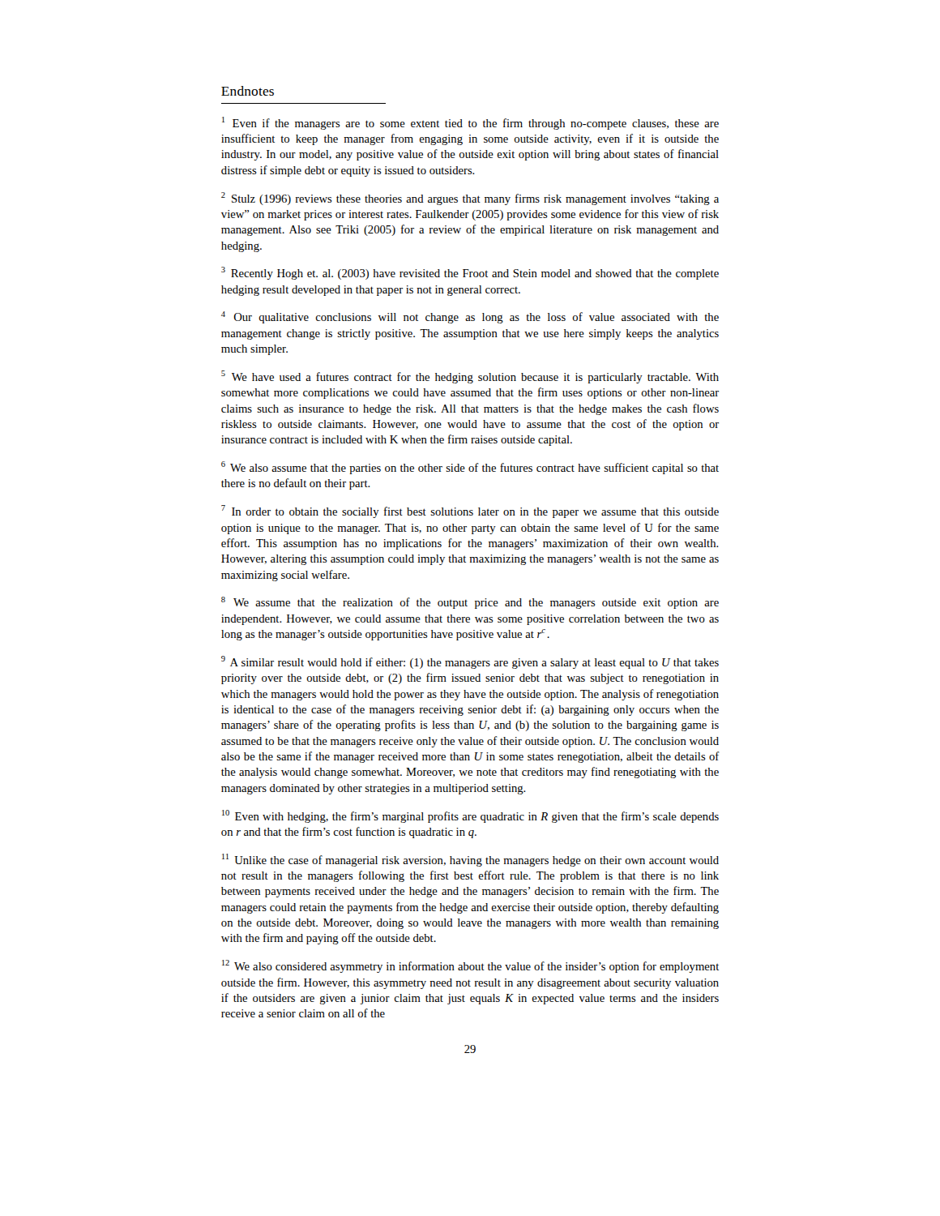Endnotes
1 Even if the managers are to some extent tied to the firm through no-compete clauses, these are insufficient to keep the manager from engaging in some outside activity, even if it is outside the industry. In our model, any positive value of the outside exit option will bring about states of financial distress if simple debt or equity is issued to outsiders.
2 Stulz (1996) reviews these theories and argues that many firms risk management involves “taking a view” on market prices or interest rates. Faulkender (2005) provides some evidence for this view of risk management. Also see Triki (2005) for a review of the empirical literature on risk management and hedging.
3 Recently Hogh et. al. (2003) have revisited the Froot and Stein model and showed that the complete hedging result developed in that paper is not in general correct.
4 Our qualitative conclusions will not change as long as the loss of value associated with the management change is strictly positive. The assumption that we use here simply keeps the analytics much simpler.
5 We have used a futures contract for the hedging solution because it is particularly tractable. With somewhat more complications we could have assumed that the firm uses options or other non-linear claims such as insurance to hedge the risk. All that matters is that the hedge makes the cash flows riskless to outside claimants. However, one would have to assume that the cost of the option or insurance contract is included with K when the firm raises outside capital.
6 We also assume that the parties on the other side of the futures contract have sufficient capital so that there is no default on their part.
7 In order to obtain the socially first best solutions later on in the paper we assume that this outside option is unique to the manager. That is, no other party can obtain the same level of U for the same effort. This assumption has no implications for the managers’ maximization of their own wealth. However, altering this assumption could imply that maximizing the managers’ wealth is not the same as maximizing social welfare.
8 We assume that the realization of the output price and the managers outside exit option are independent. However, we could assume that there was some positive correlation between the two as long as the manager’s outside opportunities have positive value at rc.
9 A similar result would hold if either: (1) the managers are given a salary at least equal to U that takes priority over the outside debt, or (2) the firm issued senior debt that was subject to renegotiation in which the managers would hold the power as they have the outside option. The analysis of renegotiation is identical to the case of the managers receiving senior debt if: (a) bargaining only occurs when the managers’ share of the operating profits is less than U, and (b) the solution to the bargaining game is assumed to be that the managers receive only the value of their outside option. U. The conclusion would also be the same if the manager received more than U in some states renegotiation, albeit the details of the analysis would change somewhat. Moreover, we note that creditors may find renegotiating with the managers dominated by other strategies in a multiperiod setting.
10 Even with hedging, the firm’s marginal profits are quadratic in R given that the firm’s scale depends on r and that the firm’s cost function is quadratic in q.
11 Unlike the case of managerial risk aversion, having the managers hedge on their own account would not result in the managers following the first best effort rule. The problem is that there is no link between payments received under the hedge and the managers’ decision to remain with the firm. The managers could retain the payments from the hedge and exercise their outside option, thereby defaulting on the outside debt. Moreover, doing so would leave the managers with more wealth than remaining with the firm and paying off the outside debt.
12 We also considered asymmetry in information about the value of the insider’s option for employment outside the firm. However, this asymmetry need not result in any disagreement about security valuation if the outsiders are given a junior claim that just equals K in expected value terms and the insiders receive a senior claim on all of the
29